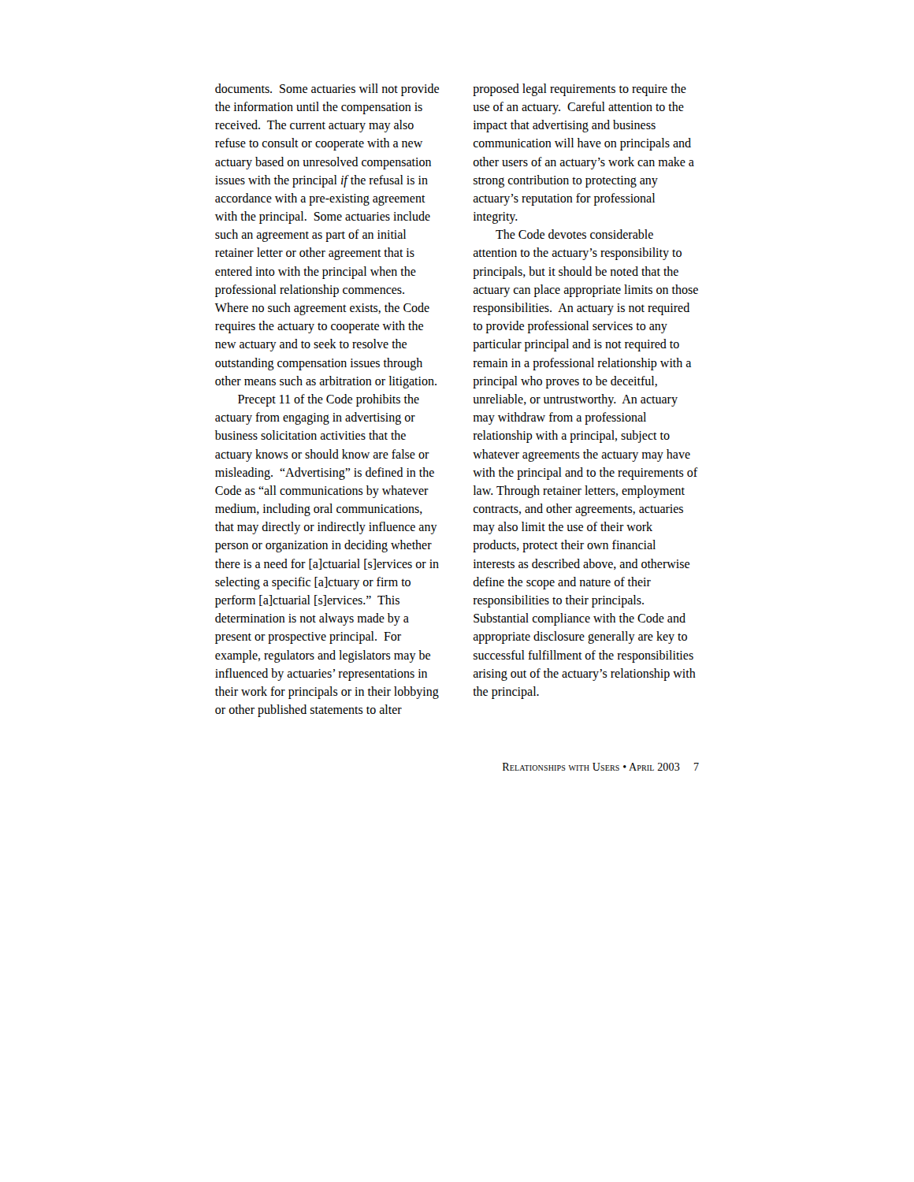documents. Some actuaries will not provide the information until the compensation is received. The current actuary may also refuse to consult or cooperate with a new actuary based on unresolved compensation issues with the principal if the refusal is in accordance with a pre-existing agreement with the principal. Some actuaries include such an agreement as part of an initial retainer letter or other agreement that is entered into with the principal when the professional relationship commences. Where no such agreement exists, the Code requires the actuary to cooperate with the new actuary and to seek to resolve the outstanding compensation issues through other means such as arbitration or litigation.
Precept 11 of the Code prohibits the actuary from engaging in advertising or business solicitation activities that the actuary knows or should know are false or misleading. “Advertising” is defined in the Code as “all communications by whatever medium, including oral communications, that may directly or indirectly influence any person or organization in deciding whether there is a need for [a]ctuarial [s]ervices or in selecting a specific [a]ctuary or firm to perform [a]ctuarial [s]ervices.” This determination is not always made by a present or prospective principal. For example, regulators and legislators may be influenced by actuaries’ representations in their work for principals or in their lobbying or other published statements to alter proposed legal requirements to require the use of an actuary. Careful attention to the impact that advertising and business communication will have on principals and other users of an actuary’s work can make a strong contribution to protecting any actuary’s reputation for professional integrity.
The Code devotes considerable attention to the actuary’s responsibility to principals, but it should be noted that the actuary can place appropriate limits on those responsibilities. An actuary is not required to provide professional services to any particular principal and is not required to remain in a professional relationship with a principal who proves to be deceitful, unreliable, or untrustworthy. An actuary may withdraw from a professional relationship with a principal, subject to whatever agreements the actuary may have with the principal and to the requirements of law. Through retainer letters, employment contracts, and other agreements, actuaries may also limit the use of their work products, protect their own financial interests as described above, and otherwise define the scope and nature of their responsibilities to their principals. Substantial compliance with the Code and appropriate disclosure generally are key to successful fulfillment of the responsibilities arising out of the actuary’s relationship with the principal.
Relationships with Users • April 20037